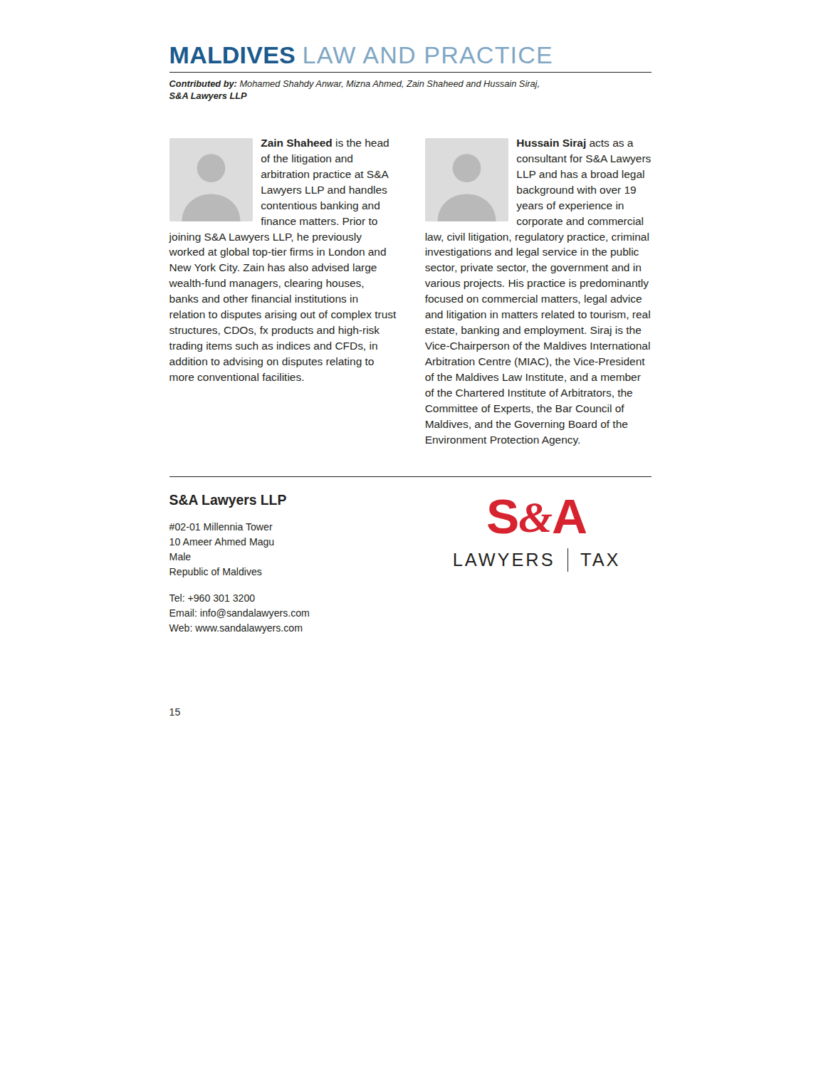MALDIVES LAW AND PRACTICE
Contributed by: Mohamed Shahdy Anwar, Mizna Ahmed, Zain Shaheed and Hussain Siraj,
S&A Lawyers LLP
Zain Shaheed is the head of the litigation and arbitration practice at S&A Lawyers LLP and handles contentious banking and finance matters. Prior to joining S&A Lawyers LLP, he previously worked at global top-tier firms in London and New York City. Zain has also advised large wealth-fund managers, clearing houses, banks and other financial institutions in relation to disputes arising out of complex trust structures, CDOs, fx products and high-risk trading items such as indices and CFDs, in addition to advising on disputes relating to more conventional facilities.
Hussain Siraj acts as a consultant for S&A Lawyers LLP and has a broad legal background with over 19 years of experience in corporate and commercial law, civil litigation, regulatory practice, criminal investigations and legal service in the public sector, private sector, the government and in various projects. His practice is predominantly focused on commercial matters, legal advice and litigation in matters related to tourism, real estate, banking and employment. Siraj is the Vice-Chairperson of the Maldives International Arbitration Centre (MIAC), the Vice-President of the Maldives Law Institute, and a member of the Chartered Institute of Arbitrators, the Committee of Experts, the Bar Council of Maldives, and the Governing Board of the Environment Protection Agency.
S&A Lawyers LLP
#02-01 Millennia Tower
10 Ameer Ahmed Magu
Male
Republic of Maldives
Tel: +960 301 3200
Email: info@sandalawyers.com
Web: www.sandalawyers.com
S&A
LAWYERS TAX
15